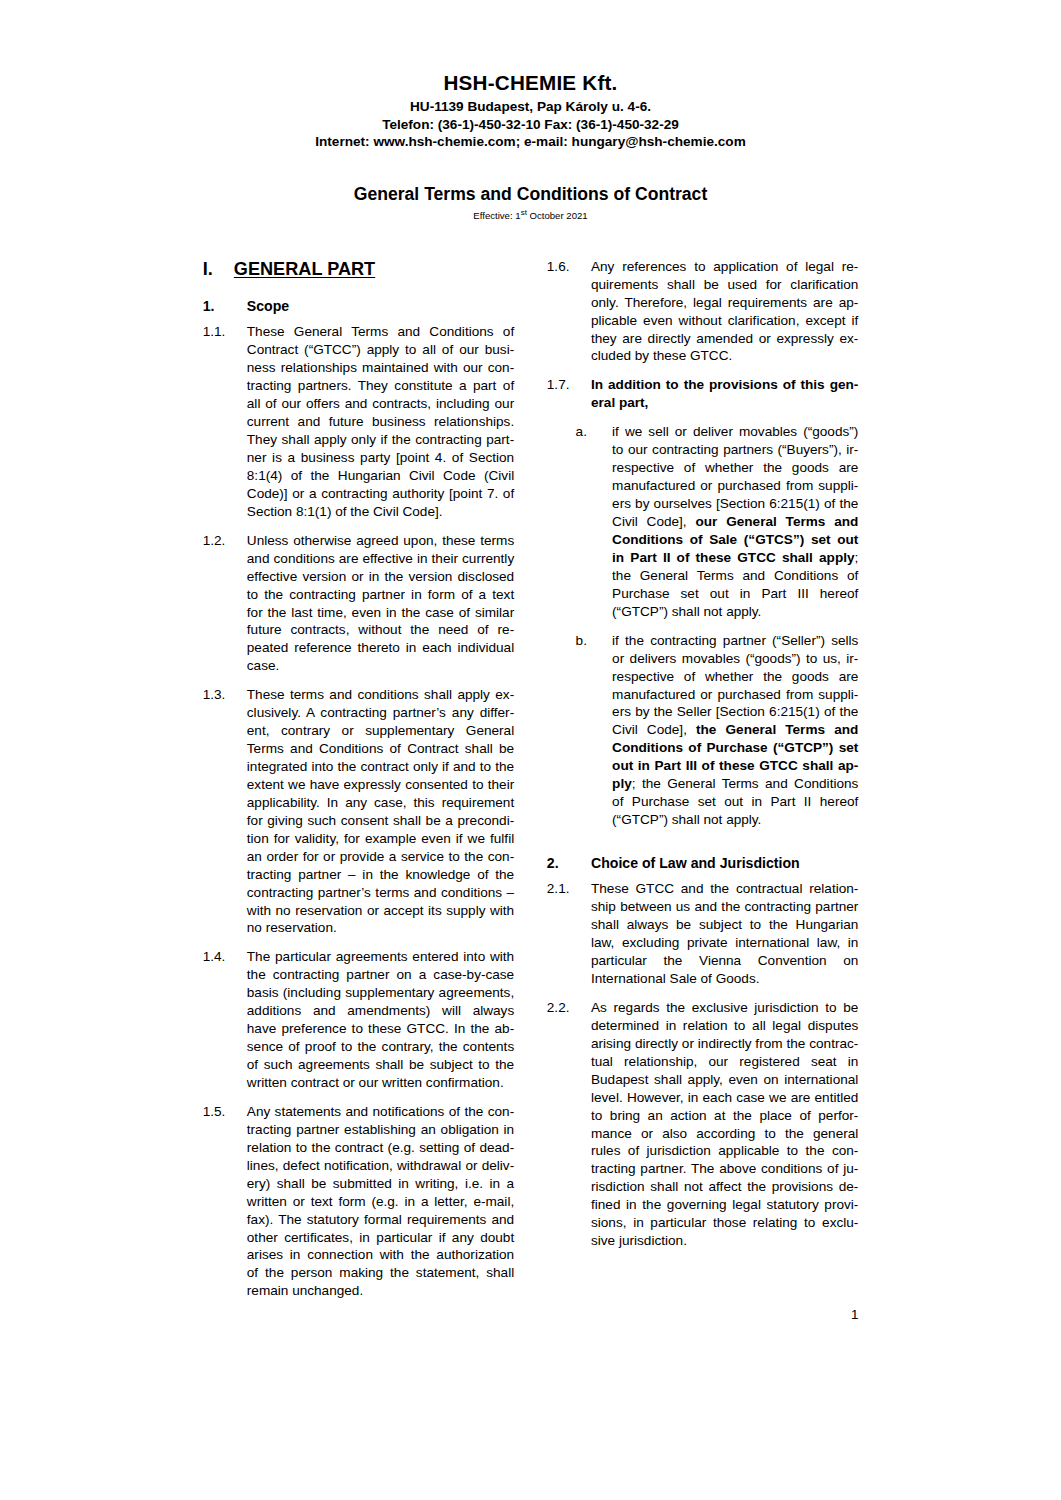HSH-CHEMIE Kft.
HU-1139 Budapest, Pap Károly u. 4-6.
Telefon: (36-1)-450-32-10 Fax: (36-1)-450-32-29
Internet: www.hsh-chemie.com; e-mail: hungary@hsh-chemie.com
General Terms and Conditions of Contract
Effective: 1st October 2021
I. GENERAL PART
1. Scope
1.1.
These General Terms and Conditions of Contract (“GTCC”) apply to all of our business relationships maintained with our contracting partners. They constitute a part of all of our offers and contracts, including our current and future business relationships. They shall apply only if the contracting partner is a business party [point 4. of Section 8:1(4) of the Hungarian Civil Code (Civil Code)] or a contracting authority [point 7. of Section 8:1(1) of the Civil Code].
1.2.
Unless otherwise agreed upon, these terms and conditions are effective in their currently effective version or in the version disclosed to the contracting partner in form of a text for the last time, even in the case of similar future contracts, without the need of repeated reference thereto in each individual case.
1.3.
These terms and conditions shall apply exclusively. A contracting partner’s any different, contrary or supplementary General Terms and Conditions of Contract shall be integrated into the contract only if and to the extent we have expressly consented to their applicability. In any case, this requirement for giving such consent shall be a precondition for validity, for example even if we fulfil an order for or provide a service to the contracting partner – in the knowledge of the contracting partner’s terms and conditions – with no reservation or accept its supply with no reservation.
1.4.
The particular agreements entered into with the contracting partner on a case-by-case basis (including supplementary agreements, additions and amendments) will always have preference to these GTCC. In the absence of proof to the contrary, the contents of such agreements shall be subject to the written contract or our written confirmation.
1.5.
Any statements and notifications of the contracting partner establishing an obligation in relation to the contract (e.g. setting of deadlines, defect notification, withdrawal or delivery) shall be submitted in writing, i.e. in a written or text form (e.g. in a letter, e-mail, fax). The statutory formal requirements and other certificates, in particular if any doubt arises in connection with the authorization of the person making the statement, shall remain unchanged.
1.6.
Any references to application of legal requirements shall be used for clarification only. Therefore, legal requirements are applicable even without clarification, except if they are directly amended or expressly excluded by these GTCC.
1.7.
In addition to the provisions of this general part,
a.
if we sell or deliver movables (“goods”) to our contracting partners (“Buyers”), irrespective of whether the goods are manufactured or purchased from suppliers by ourselves [Section 6:215(1) of the Civil Code], our General Terms and Conditions of Sale (“GTCS”) set out in Part II of these GTCC shall apply; the General Terms and Conditions of Purchase set out in Part III hereof (“GTCP”) shall not apply.
b.
if the contracting partner (“Seller”) sells or delivers movables (“goods”) to us, irrespective of whether the goods are manufactured or purchased from suppliers by the Seller [Section 6:215(1) of the Civil Code], the General Terms and Conditions of Purchase (“GTCP”) set out in Part III of these GTCC shall apply; the General Terms and Conditions of Purchase set out in Part II hereof (“GTCP”) shall not apply.
2. Choice of Law and Jurisdiction
2.1.
These GTCC and the contractual relationship between us and the contracting partner shall always be subject to the Hungarian law, excluding private international law, in particular the Vienna Convention on International Sale of Goods.
2.2.
As regards the exclusive jurisdiction to be determined in relation to all legal disputes arising directly or indirectly from the contractual relationship, our registered seat in Budapest shall apply, even on international level. However, in each case we are entitled to bring an action at the place of performance or also according to the general rules of jurisdiction applicable to the contracting partner. The above conditions of jurisdiction shall not affect the provisions defined in the governing legal statutory provisions, in particular those relating to exclusive jurisdiction.
1